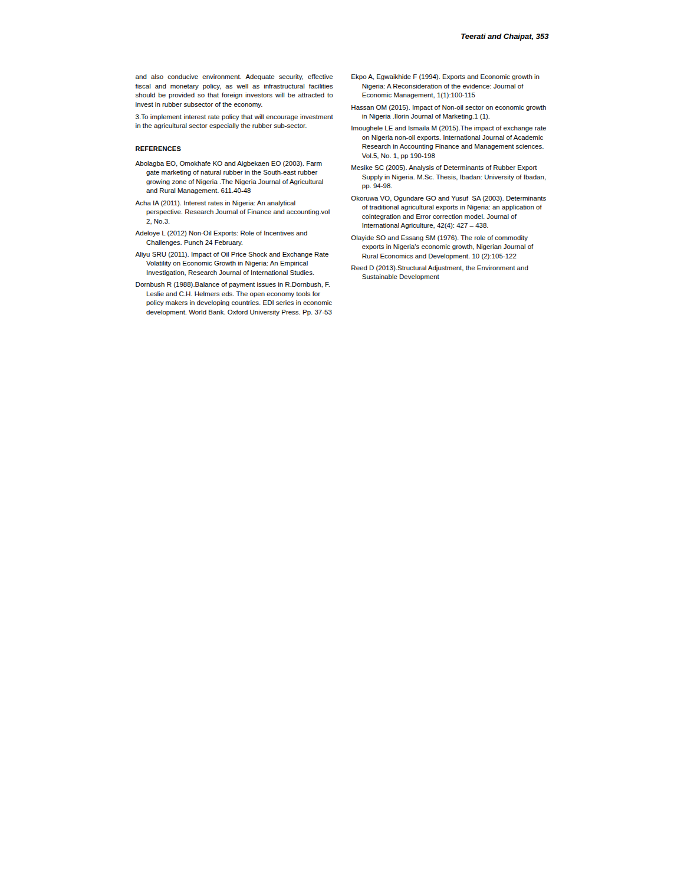Teerati and Chaipat, 353
and also conducive environment. Adequate security, effective fiscal and monetary policy, as well as infrastructural facilities should be provided so that foreign investors will be attracted to invest in rubber subsector of the economy.
3.To implement interest rate policy that will encourage investment in the agricultural sector especially the rubber sub-sector.
REFERENCES
Abolagba EO, Omokhafe KO and Aigbekaen EO (2003). Farm gate marketing of natural rubber in the South-east rubber growing zone of Nigeria .The Nigeria Journal of Agricultural and Rural Management. 611.40-48
Acha IA (2011). Interest rates in Nigeria: An analytical perspective. Research Journal of Finance and accounting.vol 2, No.3.
Adeloye L (2012) Non-Oil Exports: Role of Incentives and Challenges. Punch 24 February.
Aliyu SRU (2011). Impact of Oil Price Shock and Exchange Rate Volatility on Economic Growth in Nigeria: An Empirical Investigation, Research Journal of International Studies.
Dornbush R (1988).Balance of payment issues in R.Dornbush, F. Leslie and C.H. Helmers eds. The open economy tools for policy makers in developing countries. EDI series in economic development. World Bank. Oxford University Press. Pp. 37-53
Ekpo A, Egwaikhide F (1994). Exports and Economic growth in Nigeria: A Reconsideration of the evidence: Journal of Economic Management, 1(1):100-115
Hassan OM (2015). Impact of Non-oil sector on economic growth in Nigeria .Ilorin Journal of Marketing.1 (1).
Imoughele LE and Ismaila M (2015).The impact of exchange rate on Nigeria non-oil exports. International Journal of Academic Research in Accounting Finance and Management sciences. Vol.5, No. 1, pp 190-198
Mesike SC (2005). Analysis of Determinants of Rubber Export Supply in Nigeria. M.Sc. Thesis, Ibadan: University of Ibadan, pp. 94-98.
Okoruwa VO, Ogundare GO and Yusuf SA (2003). Determinants of traditional agricultural exports in Nigeria: an application of cointegration and Error correction model. Journal of International Agriculture, 42(4): 427 – 438.
Olayide SO and Essang SM (1976). The role of commodity exports in Nigeria's economic growth, Nigerian Journal of Rural Economics and Development. 10 (2):105-122
Reed D (2013).Structural Adjustment, the Environment and Sustainable Development